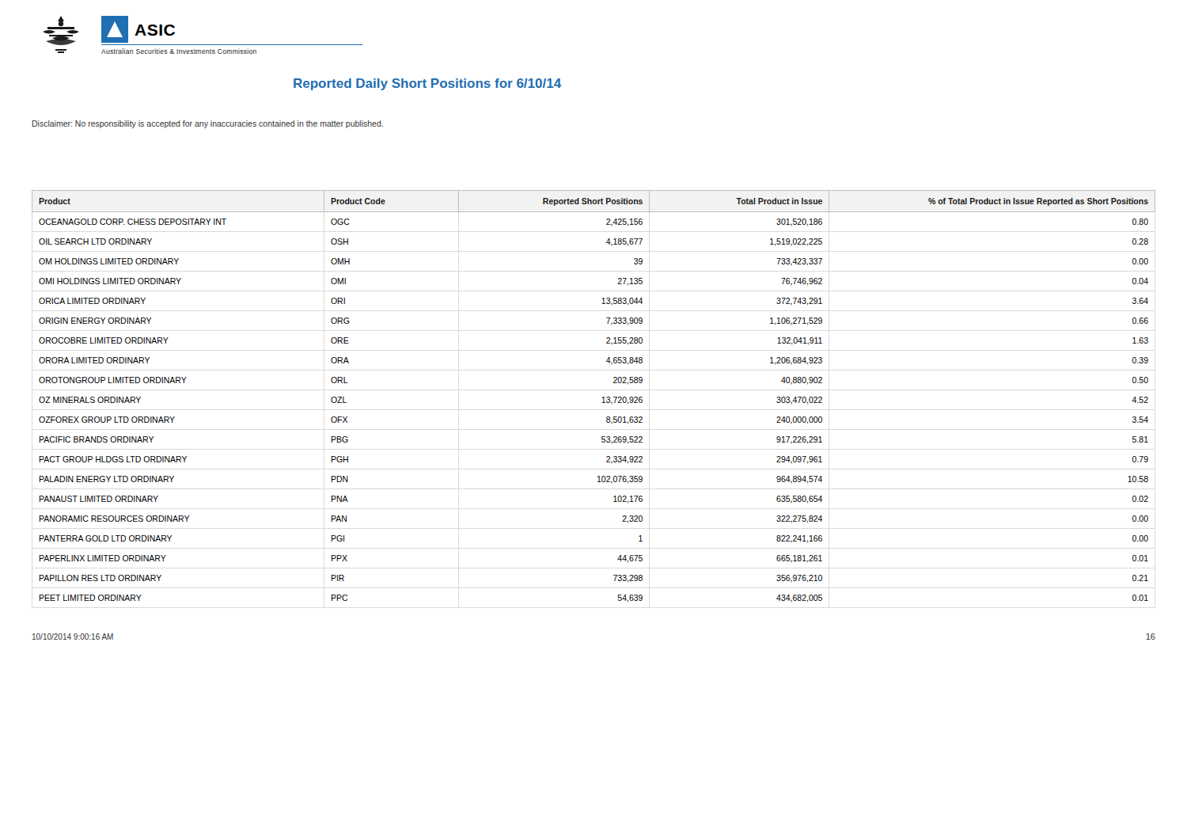ASIC
Australian Securities & Investments Commission
Reported Daily Short Positions for 6/10/14
Disclaimer: No responsibility is accepted for any inaccuracies contained in the matter published.
| Product | Product Code | Reported Short Positions | Total Product in Issue | % of Total Product in Issue Reported as Short Positions |
| --- | --- | --- | --- | --- |
| OCEANAGOLD CORP. CHESS DEPOSITARY INT | OGC | 2,425,156 | 301,520,186 | 0.80 |
| OIL SEARCH LTD ORDINARY | OSH | 4,185,677 | 1,519,022,225 | 0.28 |
| OM HOLDINGS LIMITED ORDINARY | OMH | 39 | 733,423,337 | 0.00 |
| OMI HOLDINGS LIMITED ORDINARY | OMI | 27,135 | 76,746,962 | 0.04 |
| ORICA LIMITED ORDINARY | ORI | 13,583,044 | 372,743,291 | 3.64 |
| ORIGIN ENERGY ORDINARY | ORG | 7,333,909 | 1,106,271,529 | 0.66 |
| OROCOBRE LIMITED ORDINARY | ORE | 2,155,280 | 132,041,911 | 1.63 |
| ORORA LIMITED ORDINARY | ORA | 4,653,848 | 1,206,684,923 | 0.39 |
| OROTONGROUP LIMITED ORDINARY | ORL | 202,589 | 40,880,902 | 0.50 |
| OZ MINERALS ORDINARY | OZL | 13,720,926 | 303,470,022 | 4.52 |
| OZFOREX GROUP LTD ORDINARY | OFX | 8,501,632 | 240,000,000 | 3.54 |
| PACIFIC BRANDS ORDINARY | PBG | 53,269,522 | 917,226,291 | 5.81 |
| PACT GROUP HLDGS LTD ORDINARY | PGH | 2,334,922 | 294,097,961 | 0.79 |
| PALADIN ENERGY LTD ORDINARY | PDN | 102,076,359 | 964,894,574 | 10.58 |
| PANAUST LIMITED ORDINARY | PNA | 102,176 | 635,580,654 | 0.02 |
| PANORAMIC RESOURCES ORDINARY | PAN | 2,320 | 322,275,824 | 0.00 |
| PANTERRA GOLD LTD ORDINARY | PGI | 1 | 822,241,166 | 0.00 |
| PAPERLINX LIMITED ORDINARY | PPX | 44,675 | 665,181,261 | 0.01 |
| PAPILLON RES LTD ORDINARY | PIR | 733,298 | 356,976,210 | 0.21 |
| PEET LIMITED ORDINARY | PPC | 54,639 | 434,682,005 | 0.01 |
10/10/2014 9:00:16 AM
16